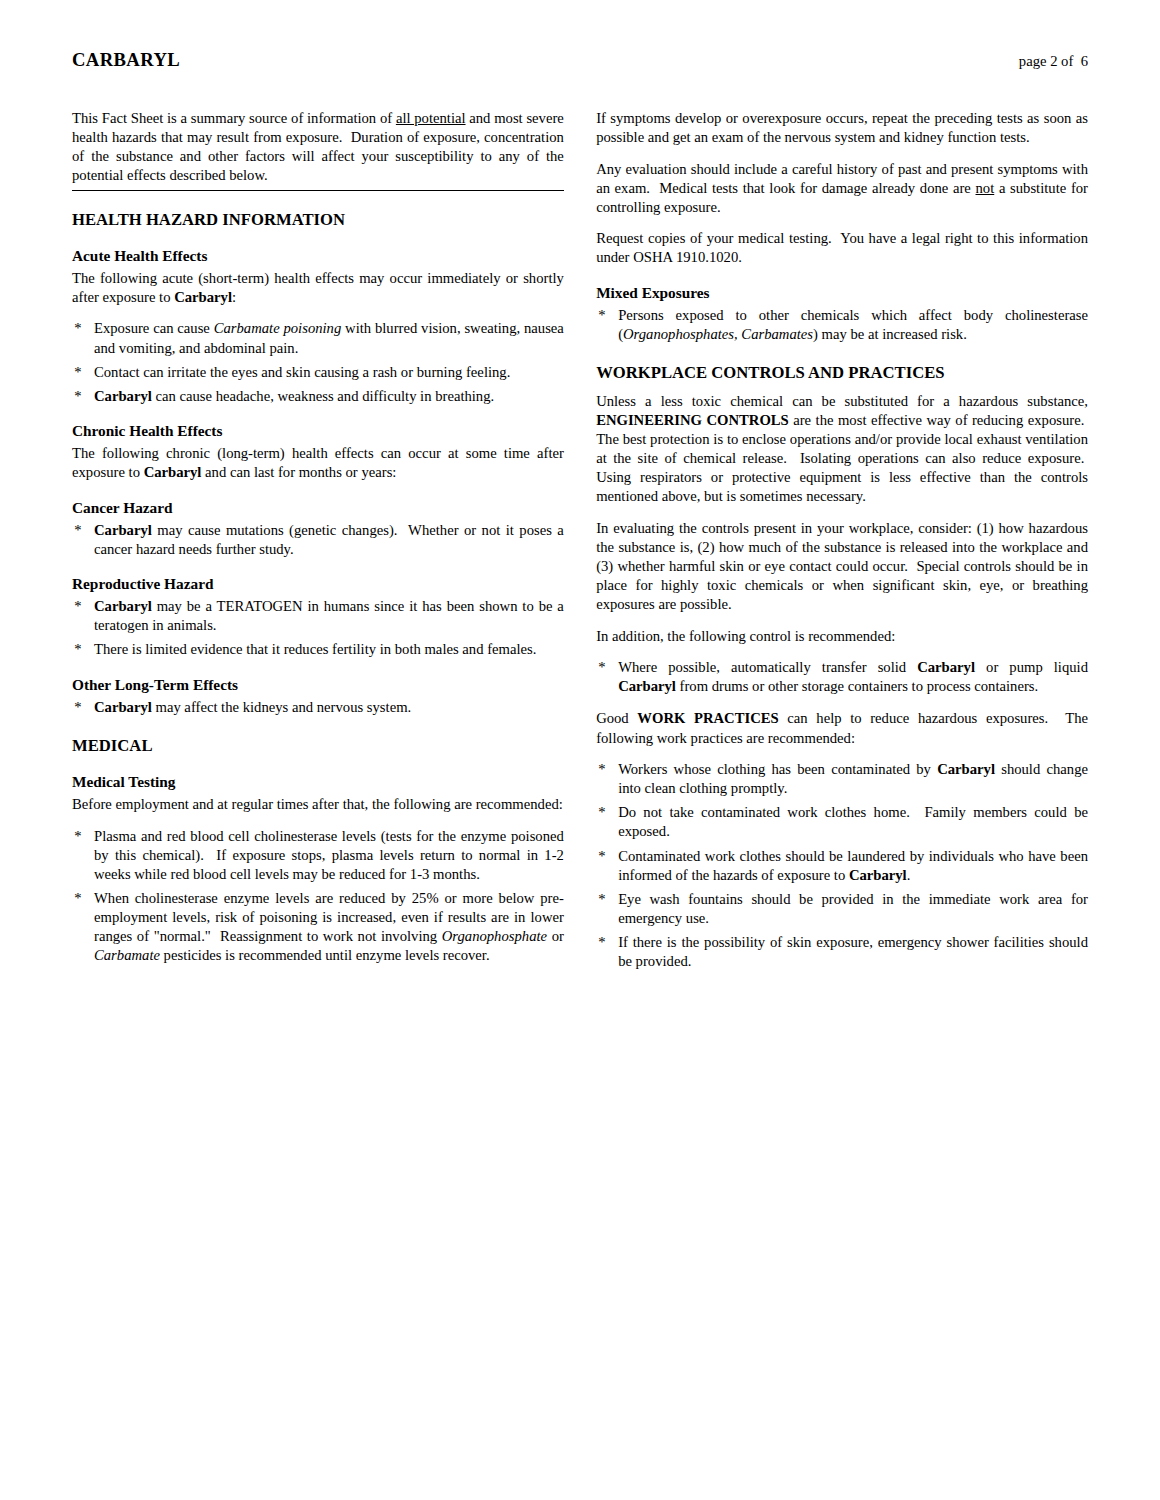CARBARYL page 2 of 6
This Fact Sheet is a summary source of information of all potential and most severe health hazards that may result from exposure. Duration of exposure, concentration of the substance and other factors will affect your susceptibility to any of the potential effects described below.
HEALTH HAZARD INFORMATION
Acute Health Effects
The following acute (short-term) health effects may occur immediately or shortly after exposure to Carbaryl:
Exposure can cause Carbamate poisoning with blurred vision, sweating, nausea and vomiting, and abdominal pain.
Contact can irritate the eyes and skin causing a rash or burning feeling.
Carbaryl can cause headache, weakness and difficulty in breathing.
Chronic Health Effects
The following chronic (long-term) health effects can occur at some time after exposure to Carbaryl and can last for months or years:
Cancer Hazard
Carbaryl may cause mutations (genetic changes). Whether or not it poses a cancer hazard needs further study.
Reproductive Hazard
Carbaryl may be a TERATOGEN in humans since it has been shown to be a teratogen in animals.
There is limited evidence that it reduces fertility in both males and females.
Other Long-Term Effects
Carbaryl may affect the kidneys and nervous system.
MEDICAL
Medical Testing
Before employment and at regular times after that, the following are recommended:
Plasma and red blood cell cholinesterase levels (tests for the enzyme poisoned by this chemical). If exposure stops, plasma levels return to normal in 1-2 weeks while red blood cell levels may be reduced for 1-3 months.
When cholinesterase enzyme levels are reduced by 25% or more below pre-employment levels, risk of poisoning is increased, even if results are in lower ranges of "normal." Reassignment to work not involving Organophosphate or Carbamate pesticides is recommended until enzyme levels recover.
If symptoms develop or overexposure occurs, repeat the preceding tests as soon as possible and get an exam of the nervous system and kidney function tests.
Any evaluation should include a careful history of past and present symptoms with an exam. Medical tests that look for damage already done are not a substitute for controlling exposure.
Request copies of your medical testing. You have a legal right to this information under OSHA 1910.1020.
Mixed Exposures
Persons exposed to other chemicals which affect body cholinesterase (Organophosphates, Carbamates) may be at increased risk.
WORKPLACE CONTROLS AND PRACTICES
Unless a less toxic chemical can be substituted for a hazardous substance, ENGINEERING CONTROLS are the most effective way of reducing exposure. The best protection is to enclose operations and/or provide local exhaust ventilation at the site of chemical release. Isolating operations can also reduce exposure. Using respirators or protective equipment is less effective than the controls mentioned above, but is sometimes necessary.
In evaluating the controls present in your workplace, consider: (1) how hazardous the substance is, (2) how much of the substance is released into the workplace and (3) whether harmful skin or eye contact could occur. Special controls should be in place for highly toxic chemicals or when significant skin, eye, or breathing exposures are possible.
In addition, the following control is recommended:
Where possible, automatically transfer solid Carbaryl or pump liquid Carbaryl from drums or other storage containers to process containers.
Good WORK PRACTICES can help to reduce hazardous exposures. The following work practices are recommended:
Workers whose clothing has been contaminated by Carbaryl should change into clean clothing promptly.
Do not take contaminated work clothes home. Family members could be exposed.
Contaminated work clothes should be laundered by individuals who have been informed of the hazards of exposure to Carbaryl.
Eye wash fountains should be provided in the immediate work area for emergency use.
If there is the possibility of skin exposure, emergency shower facilities should be provided.